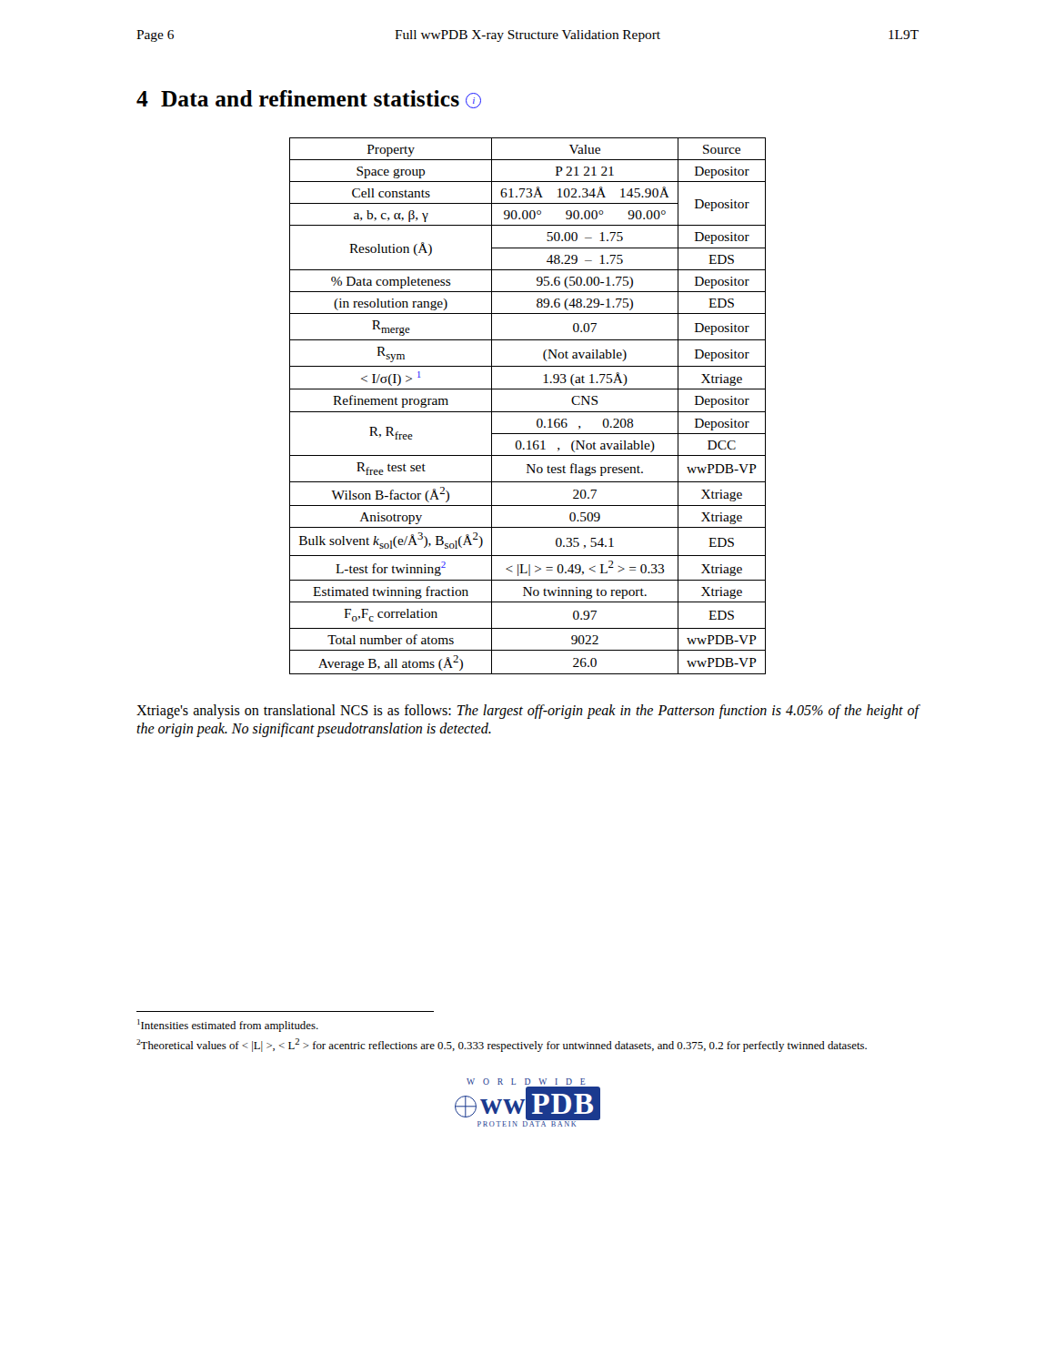Page 6
Full wwPDB X-ray Structure Validation Report
1L9T
4 Data and refinement statisticsi
| Property | Value | Source |
| --- | --- | --- |
| Space group | P 21 21 21 | Depositor |
| Cell constants | 61.73Å 102.34Å 145.90Å | Depositor |
| a, b, c, α, β, γ | 90.00° 90.00° 90.00° |
| Resolution (Å) | 50.00 – 1.75 | Depositor |
| 48.29 – 1.75 | EDS |
| % Data completeness | 95.6 (50.00-1.75) | Depositor |
| (in resolution range) | 89.6 (48.29-1.75) | EDS |
| R merge | 0.07 | Depositor |
| R sym | (Not available) | Depositor |
| < I/σ(I) > 1 | 1.93 (at 1.75Å) | Xtriage |
| Refinement program | CNS | Depositor |
| R, R free | 0.166 , 0.208 | Depositor |
| 0.161 , (Not available) | DCC |
| R free test set | No test flags present. | wwPDB-VP |
| Wilson B-factor (Å 2 ) | 20.7 | Xtriage |
| Anisotropy | 0.509 | Xtriage |
| Bulk solvent k sol (e/Å 3 ), B sol (Å 2 ) | 0.35 , 54.1 | EDS |
| L-test for twinning 2 | < /L/ > = 0.49, < L 2 > = 0.33 | Xtriage |
| Estimated twinning fraction | No twinning to report. | Xtriage |
| F o ,F c correlation | 0.97 | EDS |
| Total number of atoms | 9022 | wwPDB-VP |
| Average B, all atoms (Å 2 ) | 26.0 | wwPDB-VP |
Xtriage's analysis on translational NCS is as follows: The largest off-origin peak in the Patterson function is 4.05% of the height of the origin peak. No significant pseudotranslation is detected.
1Intensities estimated from amplitudes.
2Theoretical values of < |L| >, < L2 > for acentric reflections are 0.5, 0.333 respectively for untwinned datasets, and 0.375, 0.2 for perfectly twinned datasets.
W O R L D W I D E
ww PDB
PROTEIN DATA BANK